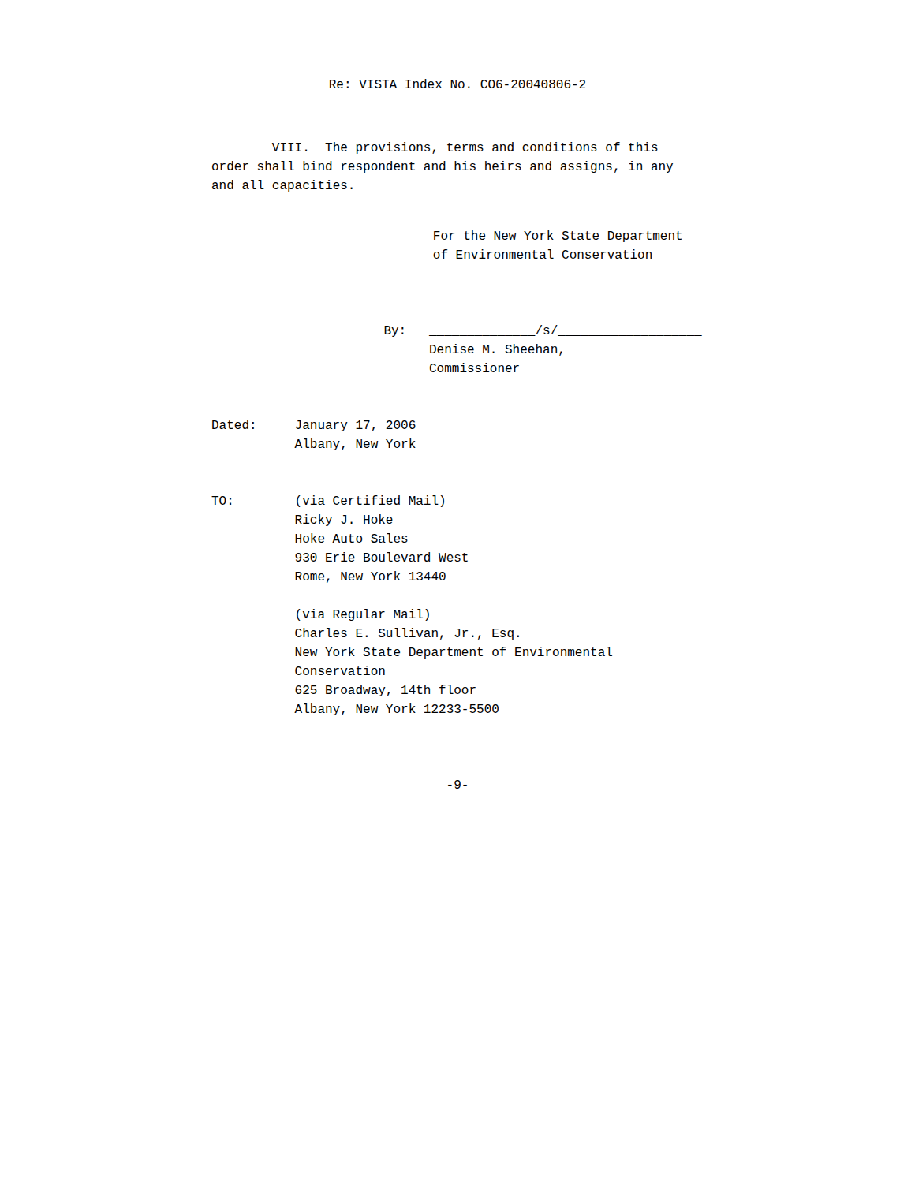Re: VISTA Index No. CO6-20040806-2
VIII. The provisions, terms and conditions of this order shall bind respondent and his heirs and assigns, in any and all capacities.
For the New York State Department
of Environmental Conservation
By:______________/s/___________________
Denise M. Sheehan,
Commissioner
Dated: January 17, 2006 Albany, New York
TO:(via Certified Mail)
Ricky J. Hoke
Hoke Auto Sales
930 Erie Boulevard West
Rome, New York 13440
(via Regular Mail)
Charles E. Sullivan, Jr., Esq.
New York State Department of Environmental Conservation
625 Broadway, 14th floor
Albany, New York 12233-5500
-9-